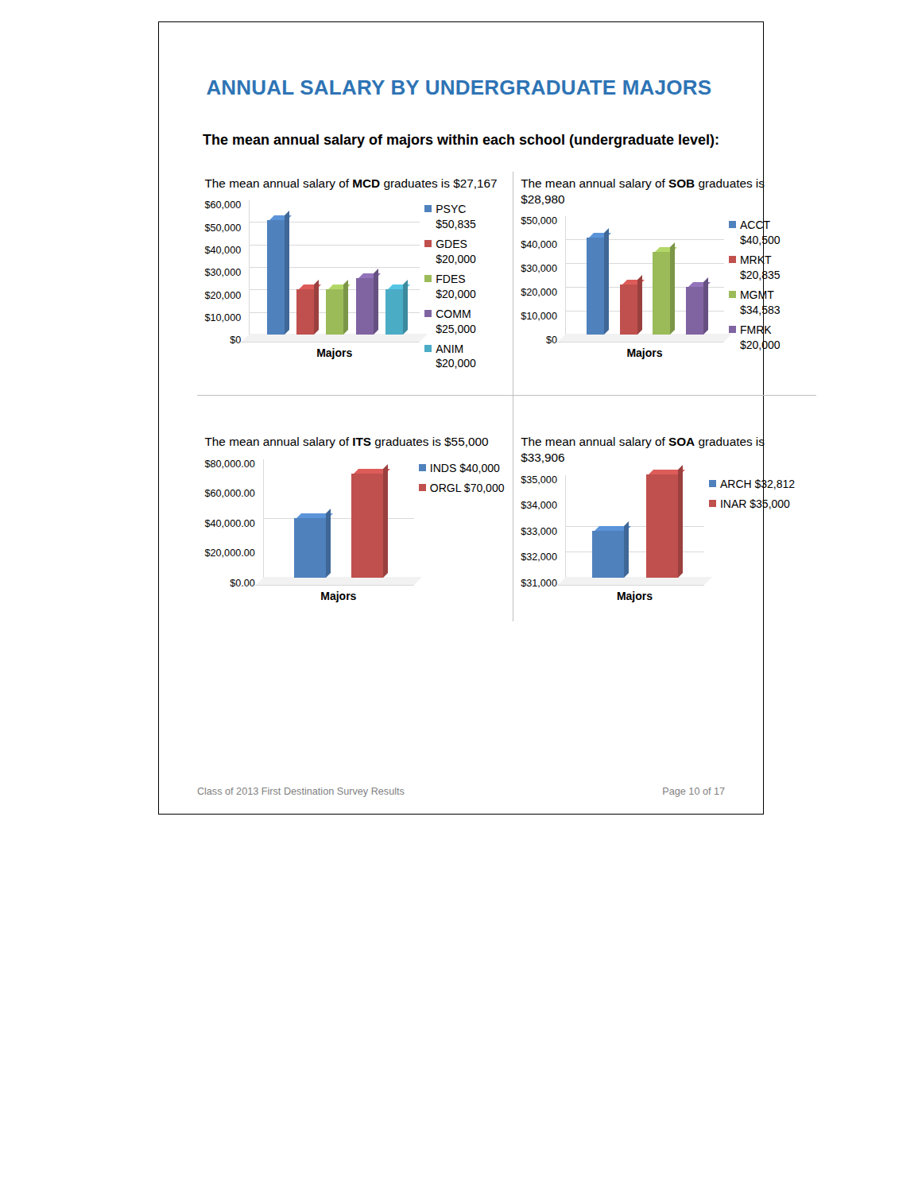ANNUAL SALARY BY UNDERGRADUATE MAJORS
The mean annual salary of majors within each school (undergraduate level):
The mean annual salary of MCD graduates is $27,167
$60,000 $50,000 $40,000 $30,000 $20,000 $10,000 $0
Majors
PSYC $50,835
GDES $20,000
FDES $20,000
COMM $25,000
ANIM $20,000
The mean annual salary of SOB graduates is $28,980
$50,000 $40,000 $30,000 $20,000 $10,000 $0
Majors
ACCT $40,500
MRKT $20,835
MGMT $34,583
FMRK $20,000
The mean annual salary of ITS graduates is $55,000
$80,000.00 $60,000.00 $40,000.00 $20,000.00 $0.00
Majors
INDS $40,000
ORGL $70,000
The mean annual salary of SOA graduates is $33,906
$35,000 $34,000 $33,000 $32,000 $31,000
Majors
ARCH $32,812
INAR $35,000
Class of 2013 First Destination Survey Results Page 10 of 17